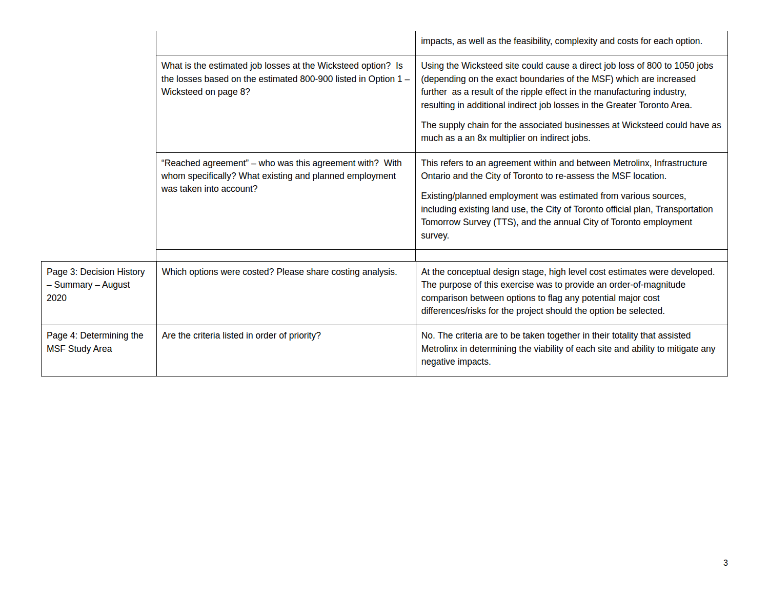| | | impacts, as well as the feasibility, complexity and costs for each option. |
| What is the estimated job losses at the Wicksteed option? Is the losses based on the estimated 800-900 listed in Option 1 – Wicksteed on page 8? | Using the Wicksteed site could cause a direct job loss of 800 to 1050 jobs (depending on the exact boundaries of the MSF) which are increased further as a result of the ripple effect in the manufacturing industry, resulting in additional indirect job losses in the Greater Toronto Area. The supply chain for the associated businesses at Wicksteed could have as much as a an 8x multiplier on indirect jobs. |
| “Reached agreement” – who was this agreement with? With whom specifically? What existing and planned employment was taken into account? | This refers to an agreement within and between Metrolinx, Infrastructure Ontario and the City of Toronto to re-assess the MSF location. Existing/planned employment was estimated from various sources, including existing land use, the City of Toronto official plan, Transportation Tomorrow Survey (TTS), and the annual City of Toronto employment survey. |
| Page 3: Decision History – Summary – August 2020 | Which options were costed? Please share costing analysis. | At the conceptual design stage, high level cost estimates were developed. The purpose of this exercise was to provide an order-of-magnitude comparison between options to flag any potential major cost differences/risks for the project should the option be selected. |
| Page 4: Determining the MSF Study Area | Are the criteria listed in order of priority? | No. The criteria are to be taken together in their totality that assisted Metrolinx in determining the viability of each site and ability to mitigate any negative impacts. |
3